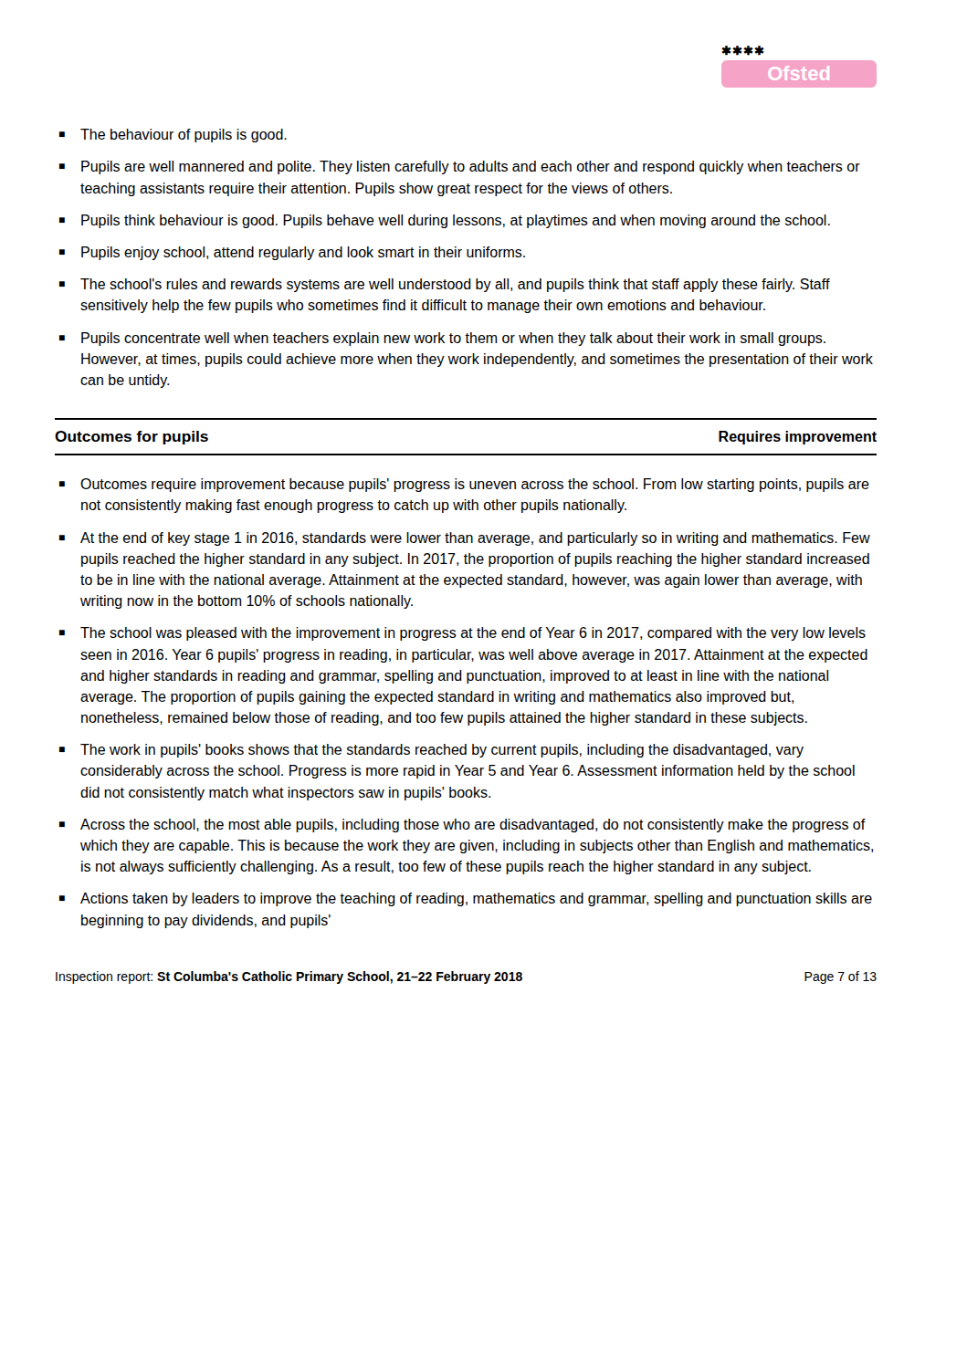✱✱✱✱ Ofsted
The behaviour of pupils is good.
Pupils are well mannered and polite. They listen carefully to adults and each other and respond quickly when teachers or teaching assistants require their attention. Pupils show great respect for the views of others.
Pupils think behaviour is good. Pupils behave well during lessons, at playtimes and when moving around the school.
Pupils enjoy school, attend regularly and look smart in their uniforms.
The school's rules and rewards systems are well understood by all, and pupils think that staff apply these fairly. Staff sensitively help the few pupils who sometimes find it difficult to manage their own emotions and behaviour.
Pupils concentrate well when teachers explain new work to them or when they talk about their work in small groups. However, at times, pupils could achieve more when they work independently, and sometimes the presentation of their work can be untidy.
Outcomes for pupils Requires improvement
Outcomes require improvement because pupils' progress is uneven across the school. From low starting points, pupils are not consistently making fast enough progress to catch up with other pupils nationally.
At the end of key stage 1 in 2016, standards were lower than average, and particularly so in writing and mathematics. Few pupils reached the higher standard in any subject. In 2017, the proportion of pupils reaching the higher standard increased to be in line with the national average. Attainment at the expected standard, however, was again lower than average, with writing now in the bottom 10% of schools nationally.
The school was pleased with the improvement in progress at the end of Year 6 in 2017, compared with the very low levels seen in 2016. Year 6 pupils' progress in reading, in particular, was well above average in 2017. Attainment at the expected and higher standards in reading and grammar, spelling and punctuation, improved to at least in line with the national average. The proportion of pupils gaining the expected standard in writing and mathematics also improved but, nonetheless, remained below those of reading, and too few pupils attained the higher standard in these subjects.
The work in pupils' books shows that the standards reached by current pupils, including the disadvantaged, vary considerably across the school. Progress is more rapid in Year 5 and Year 6. Assessment information held by the school did not consistently match what inspectors saw in pupils' books.
Across the school, the most able pupils, including those who are disadvantaged, do not consistently make the progress of which they are capable. This is because the work they are given, including in subjects other than English and mathematics, is not always sufficiently challenging. As a result, too few of these pupils reach the higher standard in any subject.
Actions taken by leaders to improve the teaching of reading, mathematics and grammar, spelling and punctuation skills are beginning to pay dividends, and pupils'
Inspection report: St Columba's Catholic Primary School, 21–22 February 2018
Page 7 of 13